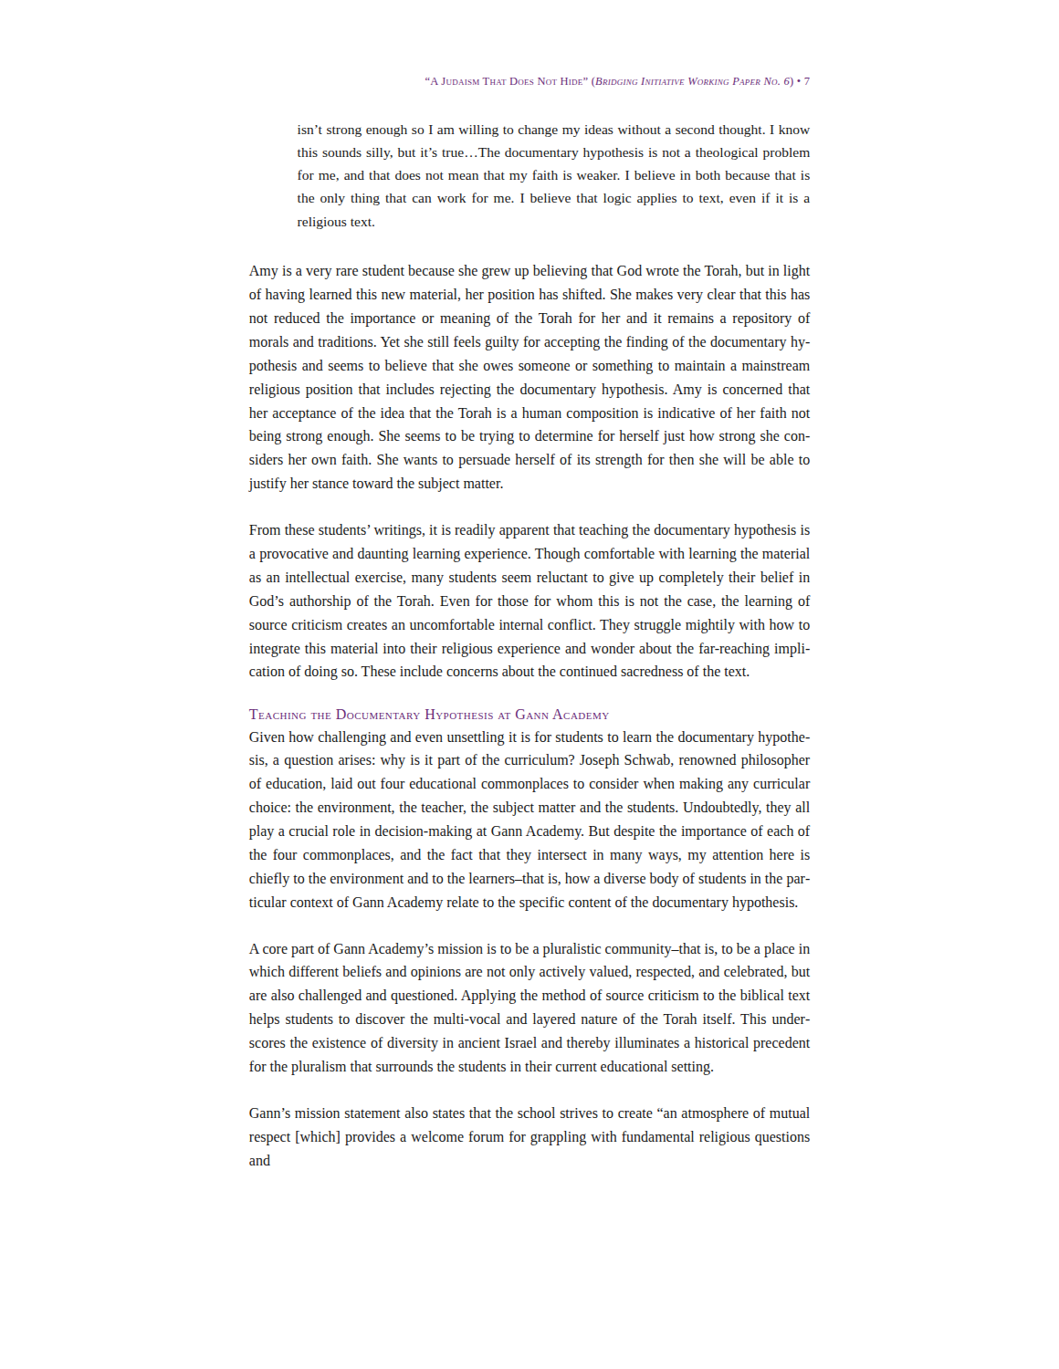“A Judaism That Does Not Hide” (Bridging Initiative Working Paper No. 6) • 7
isn’t strong enough so I am willing to change my ideas without a second thought. I know this sounds silly, but it’s true…The documentary hypothesis is not a theological problem for me, and that does not mean that my faith is weaker. I believe in both because that is the only thing that can work for me. I believe that logic applies to text, even if it is a religious text.
Amy is a very rare student because she grew up believing that God wrote the Torah, but in light of having learned this new material, her position has shifted. She makes very clear that this has not reduced the importance or meaning of the Torah for her and it remains a repository of morals and traditions. Yet she still feels guilty for accepting the finding of the documentary hypothesis and seems to believe that she owes someone or something to maintain a mainstream religious position that includes rejecting the documentary hypothesis. Amy is concerned that her acceptance of the idea that the Torah is a human composition is indicative of her faith not being strong enough. She seems to be trying to determine for herself just how strong she considers her own faith. She wants to persuade herself of its strength for then she will be able to justify her stance toward the subject matter.
From these students’ writings, it is readily apparent that teaching the documentary hypothesis is a provocative and daunting learning experience. Though comfortable with learning the material as an intellectual exercise, many students seem reluctant to give up completely their belief in God’s authorship of the Torah. Even for those for whom this is not the case, the learning of source criticism creates an uncomfortable internal conflict. They struggle mightily with how to integrate this material into their religious experience and wonder about the far-reaching implication of doing so. These include concerns about the continued sacredness of the text.
Teaching the Documentary Hypothesis at Gann Academy
Given how challenging and even unsettling it is for students to learn the documentary hypothesis, a question arises: why is it part of the curriculum? Joseph Schwab, renowned philosopher of education, laid out four educational commonplaces to consider when making any curricular choice: the environment, the teacher, the subject matter and the students. Undoubtedly, they all play a crucial role in decision-making at Gann Academy. But despite the importance of each of the four commonplaces, and the fact that they intersect in many ways, my attention here is chiefly to the environment and to the learners–that is, how a diverse body of students in the particular context of Gann Academy relate to the specific content of the documentary hypothesis.
A core part of Gann Academy’s mission is to be a pluralistic community–that is, to be a place in which different beliefs and opinions are not only actively valued, respected, and celebrated, but are also challenged and questioned. Applying the method of source criticism to the biblical text helps students to discover the multi-vocal and layered nature of the Torah itself. This underscores the existence of diversity in ancient Israel and thereby illuminates a historical precedent for the pluralism that surrounds the students in their current educational setting.
Gann’s mission statement also states that the school strives to create “an atmosphere of mutual respect [which] provides a welcome forum for grappling with fundamental religious questions and